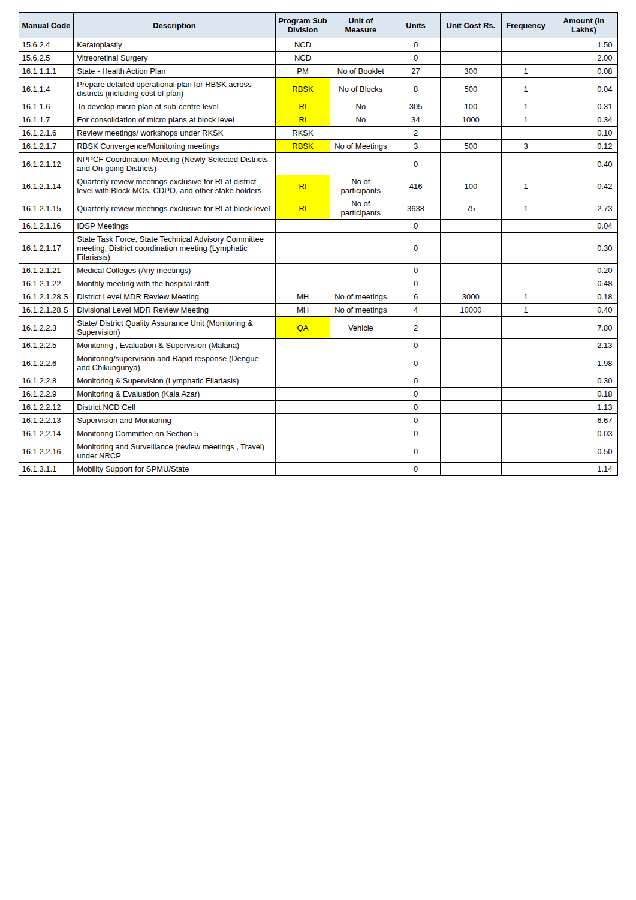| Manual Code | Description | Program Sub Division | Unit of Measure | Units | Unit Cost Rs. | Frequency | Amount (In Lakhs) |
| --- | --- | --- | --- | --- | --- | --- | --- |
| 15.6.2.4 | Keratoplastiy | NCD | | 0 | | | 1.50 |
| 15.6.2.5 | Vitreoretinal Surgery | NCD | | 0 | | | 2.00 |
| 16.1.1.1.1 | State - Health Action Plan | PM | No of Booklet | 27 | 300 | 1 | 0.08 |
| 16.1.1.4 | Prepare detailed operational plan for RBSK across districts (including cost of plan) | RBSK | No of Blocks | 8 | 500 | 1 | 0.04 |
| 16.1.1.6 | To develop micro plan at sub-centre level | RI | No | 305 | 100 | 1 | 0.31 |
| 16.1.1.7 | For consolidation of micro plans at block level | RI | No | 34 | 1000 | 1 | 0.34 |
| 16.1.2.1.6 | Review meetings/ workshops under RKSK | RKSK | | 2 | | | 0.10 |
| 16.1.2.1.7 | RBSK Convergence/Monitoring meetings | RBSK | No of Meetings | 3 | 500 | 3 | 0.12 |
| 16.1.2.1.12 | NPPCF Coordination Meeting (Newly Selected Districts and On-going Districts) | | | 0 | | | 0.40 |
| 16.1.2.1.14 | Quarterly review meetings exclusive for RI at district level with Block MOs, CDPO, and other stake holders | RI | No of participants | 416 | 100 | 1 | 0.42 |
| 16.1.2.1.15 | Quarterly review meetings exclusive for RI at block level | RI | No of participants | 3638 | 75 | 1 | 2.73 |
| 16.1.2.1.16 | IDSP Meetings | | | 0 | | | 0.04 |
| 16.1.2.1.17 | State Task Force, State Technical Advisory Committee meeting, District coordination meeting (Lymphatic Filariasis) | | | 0 | | | 0.30 |
| 16.1.2.1.21 | Medical Colleges (Any meetings) | | | 0 | | | 0.20 |
| 16.1.2.1.22 | Monthly meeting with the hospital staff | | | 0 | | | 0.48 |
| 16.1.2.1.28.S | District Level MDR Review Meeting | MH | No of meetings | 6 | 3000 | 1 | 0.18 |
| 16.1.2.1.28.S | Divisional Level MDR Review Meeting | MH | No of meetings | 4 | 10000 | 1 | 0.40 |
| 16.1.2.2.3 | State/ District Quality Assurance Unit (Monitoring & Supervision) | QA | Vehicle | 2 | | | 7.80 |
| 16.1.2.2.5 | Monitoring , Evaluation & Supervision (Malaria) | | | 0 | | | 2.13 |
| 16.1.2.2.6 | Monitoring/supervision and Rapid response (Dengue and Chikungunya) | | | 0 | | | 1.98 |
| 16.1.2.2.8 | Monitoring & Supervision (Lymphatic Filariasis) | | | 0 | | | 0.30 |
| 16.1.2.2.9 | Monitoring & Evaluation (Kala Azar) | | | 0 | | | 0.18 |
| 16.1.2.2.12 | District NCD Cell | | | 0 | | | 1.13 |
| 16.1.2.2.13 | Supervision and Monitoring | | | 0 | | | 6.67 |
| 16.1.2.2.14 | Monitoring Committee on Section 5 | | | 0 | | | 0.03 |
| 16.1.2.2.16 | Monitoring and Surveillance (review meetings , Travel) under NRCP | | | 0 | | | 0.50 |
| 16.1.3.1.1 | Mobility Support for SPMU/State | | | 0 | | | 1.14 |